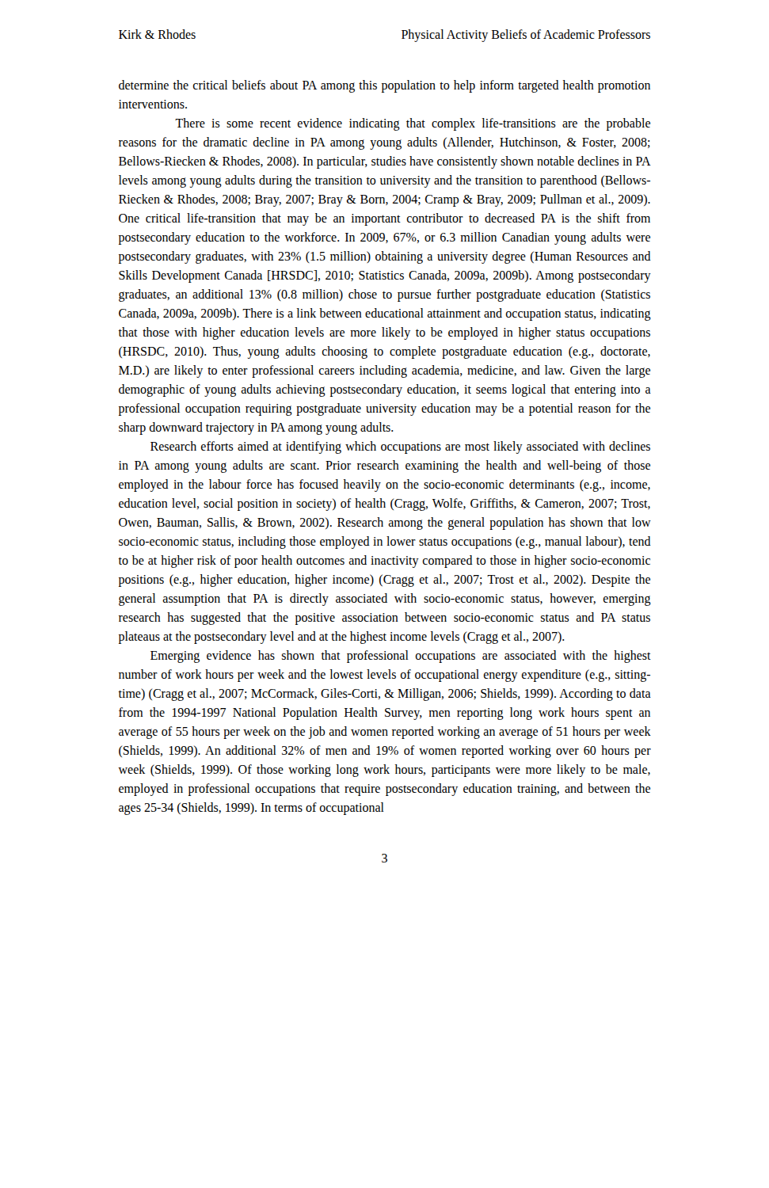Kirk & Rhodes Physical Activity Beliefs of Academic Professors
determine the critical beliefs about PA among this population to help inform targeted health promotion interventions.
There is some recent evidence indicating that complex life-transitions are the probable reasons for the dramatic decline in PA among young adults (Allender, Hutchinson, & Foster, 2008; Bellows-Riecken & Rhodes, 2008). In particular, studies have consistently shown notable declines in PA levels among young adults during the transition to university and the transition to parenthood (Bellows-Riecken & Rhodes, 2008; Bray, 2007; Bray & Born, 2004; Cramp & Bray, 2009; Pullman et al., 2009). One critical life-transition that may be an important contributor to decreased PA is the shift from postsecondary education to the workforce. In 2009, 67%, or 6.3 million Canadian young adults were postsecondary graduates, with 23% (1.5 million) obtaining a university degree (Human Resources and Skills Development Canada [HRSDC], 2010; Statistics Canada, 2009a, 2009b). Among postsecondary graduates, an additional 13% (0.8 million) chose to pursue further postgraduate education (Statistics Canada, 2009a, 2009b). There is a link between educational attainment and occupation status, indicating that those with higher education levels are more likely to be employed in higher status occupations (HRSDC, 2010). Thus, young adults choosing to complete postgraduate education (e.g., doctorate, M.D.) are likely to enter professional careers including academia, medicine, and law. Given the large demographic of young adults achieving postsecondary education, it seems logical that entering into a professional occupation requiring postgraduate university education may be a potential reason for the sharp downward trajectory in PA among young adults.
Research efforts aimed at identifying which occupations are most likely associated with declines in PA among young adults are scant. Prior research examining the health and well-being of those employed in the labour force has focused heavily on the socio-economic determinants (e.g., income, education level, social position in society) of health (Cragg, Wolfe, Griffiths, & Cameron, 2007; Trost, Owen, Bauman, Sallis, & Brown, 2002). Research among the general population has shown that low socio-economic status, including those employed in lower status occupations (e.g., manual labour), tend to be at higher risk of poor health outcomes and inactivity compared to those in higher socio-economic positions (e.g., higher education, higher income) (Cragg et al., 2007; Trost et al., 2002). Despite the general assumption that PA is directly associated with socio-economic status, however, emerging research has suggested that the positive association between socio-economic status and PA status plateaus at the postsecondary level and at the highest income levels (Cragg et al., 2007).
Emerging evidence has shown that professional occupations are associated with the highest number of work hours per week and the lowest levels of occupational energy expenditure (e.g., sitting-time) (Cragg et al., 2007; McCormack, Giles-Corti, & Milligan, 2006; Shields, 1999). According to data from the 1994-1997 National Population Health Survey, men reporting long work hours spent an average of 55 hours per week on the job and women reported working an average of 51 hours per week (Shields, 1999). An additional 32% of men and 19% of women reported working over 60 hours per week (Shields, 1999). Of those working long work hours, participants were more likely to be male, employed in professional occupations that require postsecondary education training, and between the ages 25-34 (Shields, 1999). In terms of occupational
3